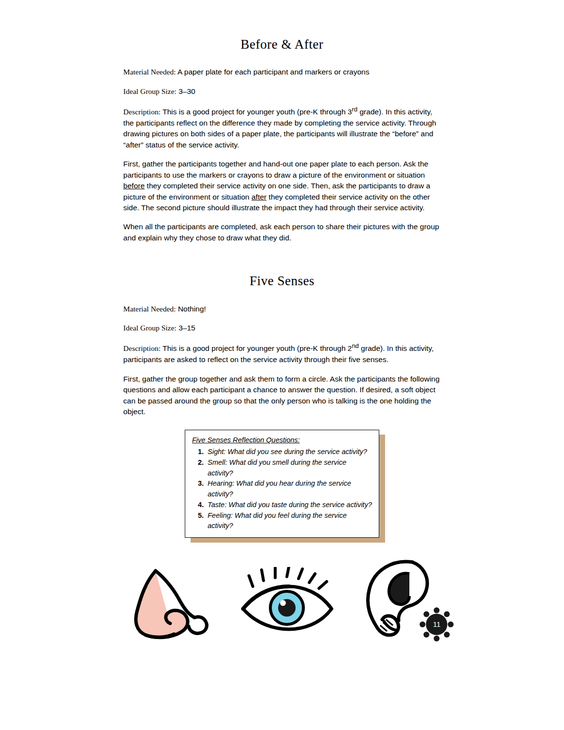Before & After
Material Needed: A paper plate for each participant and markers or crayons
Ideal Group Size: 3–30
Description: This is a good project for younger youth (pre-K through 3rd grade). In this activity, the participants reflect on the difference they made by completing the service activity. Through drawing pictures on both sides of a paper plate, the participants will illustrate the “before” and “after” status of the service activity.
First, gather the participants together and hand-out one paper plate to each person. Ask the participants to use the markers or crayons to draw a picture of the environment or situation before they completed their service activity on one side. Then, ask the participants to draw a picture of the environment or situation after they completed their service activity on the other side. The second picture should illustrate the impact they had through their service activity.
When all the participants are completed, ask each person to share their pictures with the group and explain why they chose to draw what they did.
Five Senses
Material Needed: Nothing!
Ideal Group Size: 3–15
Description: This is a good project for younger youth (pre-K through 2nd grade). In this activity, participants are asked to reflect on the service activity through their five senses.
First, gather the group together and ask them to form a circle. Ask the participants the following questions and allow each participant a chance to answer the question. If desired, a soft object can be passed around the group so that the only person who is talking is the one holding the object.
Five Senses Reflection Questions:
Sight: What did you see during the service activity?
Smell: What did you smell during the service activity?
Hearing: What did you hear during the service activity?
Taste: What did you taste during the service activity?
Feeling: What did you feel during the service activity?
11